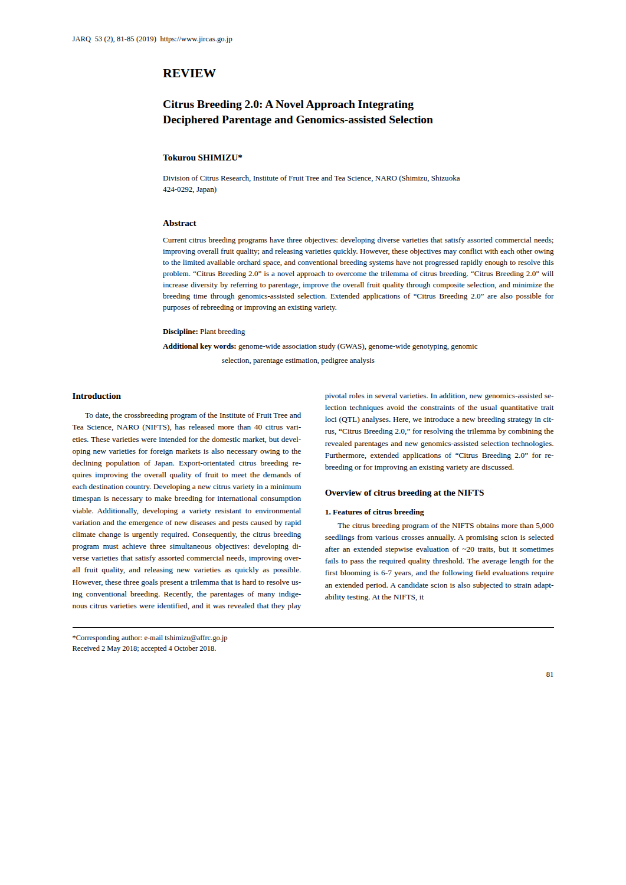JARQ 53 (2), 81-85 (2019) https://www.jircas.go.jp
REVIEW
Citrus Breeding 2.0: A Novel Approach Integrating
Deciphered Parentage and Genomics-assisted Selection
Tokurou SHIMIZU*
Division of Citrus Research, Institute of Fruit Tree and Tea Science, NARO (Shimizu, Shizuoka
424-0292, Japan)
Abstract
Current citrus breeding programs have three objectives: developing diverse varieties that satisfy assorted commercial needs; improving overall fruit quality; and releasing varieties quickly. However, these objectives may conflict with each other owing to the limited available orchard space, and conventional breeding systems have not progressed rapidly enough to resolve this problem. “Citrus Breeding 2.0” is a novel approach to overcome the trilemma of citrus breeding. “Citrus Breeding 2.0” will increase diversity by referring to parentage, improve the overall fruit quality through composite selection, and minimize the breeding time through genomics-assisted selection. Extended applications of “Citrus Breeding 2.0” are also possible for purposes of rebreeding or improving an existing variety.
Discipline: Plant breeding
Additional key words: genome-wide association study (GWAS), genome-wide genotyping, genomic
selection, parentage estimation, pedigree analysis
Introduction
To date, the crossbreeding program of the Institute of Fruit Tree and Tea Science, NARO (NIFTS), has released more than 40 citrus varieties. These varieties were intended for the domestic market, but developing new varieties for foreign markets is also necessary owing to the declining population of Japan. Export-orientated citrus breeding requires improving the overall quality of fruit to meet the demands of each destination country. Developing a new citrus variety in a minimum timespan is necessary to make breeding for international consumption viable. Additionally, developing a variety resistant to environmental variation and the emergence of new diseases and pests caused by rapid climate change is urgently required. Consequently, the citrus breeding program must achieve three simultaneous objectives: developing diverse varieties that satisfy assorted commercial needs, improving overall fruit quality, and releasing new varieties as quickly as possible. However, these three goals present a trilemma that is hard to resolve using conventional breeding. Recently, the parentages of many indigenous citrus varieties were identified, and it was revealed that they play pivotal roles in several varieties. In addition, new genomics-assisted selection techniques avoid the constraints of the usual quantitative trait loci (QTL) analyses. Here, we introduce a new breeding strategy in citrus, “Citrus Breeding 2.0,” for resolving the trilemma by combining the revealed parentages and new genomics-assisted selection technologies. Furthermore, extended applications of “Citrus Breeding 2.0” for rebreeding or for improving an existing variety are discussed.
Overview of citrus breeding at the NIFTS
1. Features of citrus breeding
The citrus breeding program of the NIFTS obtains more than 5,000 seedlings from various crosses annually. A promising scion is selected after an extended stepwise evaluation of ~20 traits, but it sometimes fails to pass the required quality threshold. The average length for the first blooming is 6-7 years, and the following field evaluations require an extended period. A candidate scion is also subjected to strain adaptability testing. At the NIFTS, it
*Corresponding author: e-mail tshimizu@affrc.go.jp
Received 2 May 2018; accepted 4 October 2018.
81